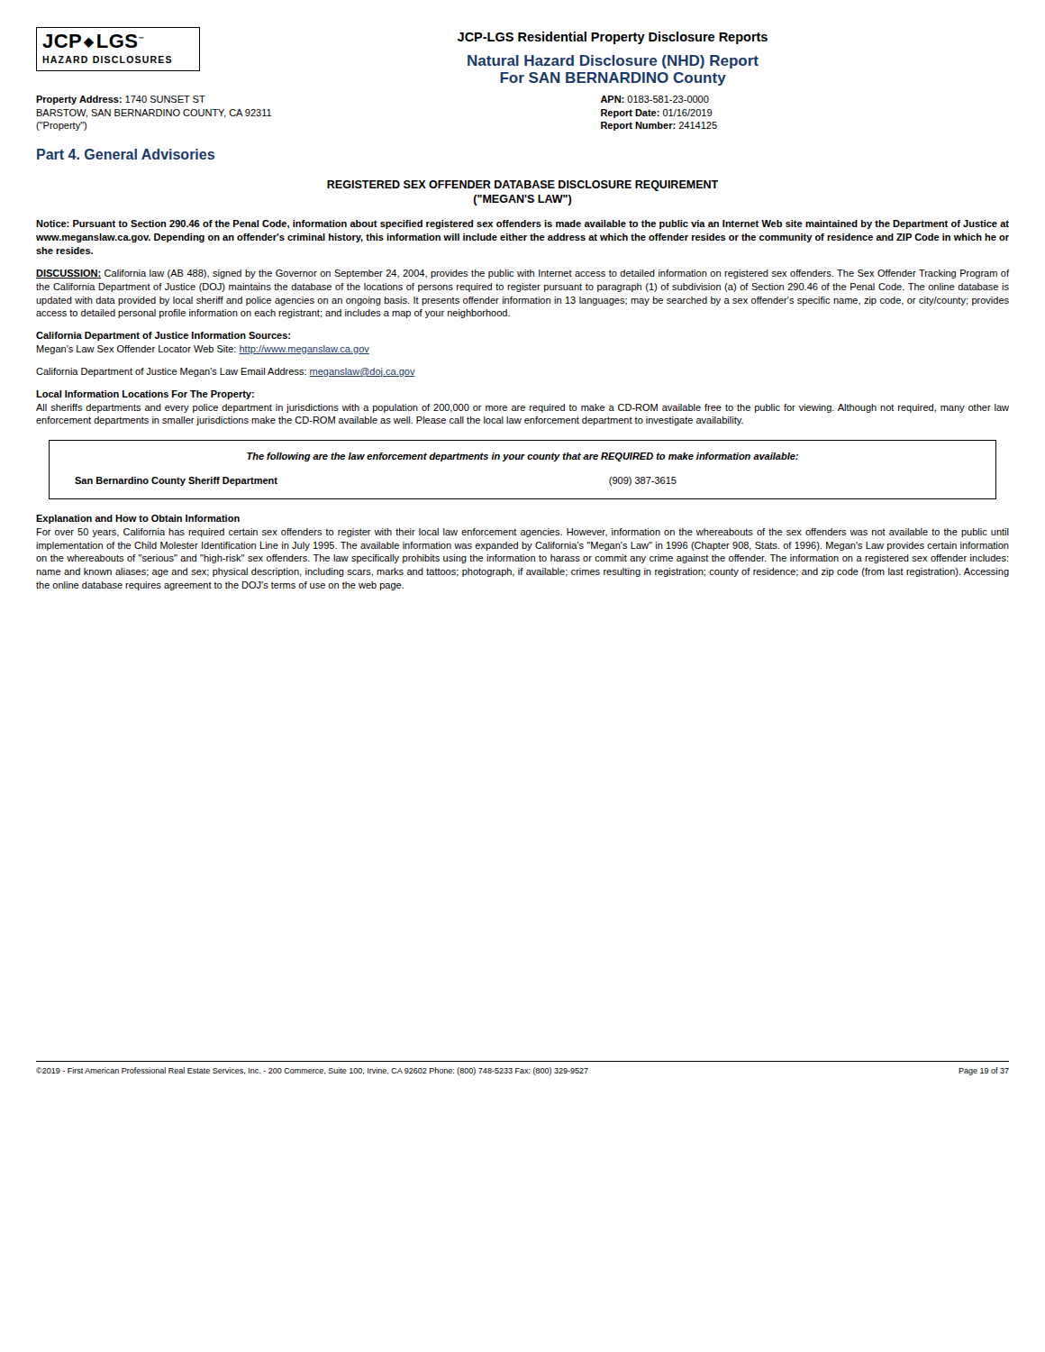JCP◆LGS™
HAZARD DISCLOSURES
JCP-LGS Residential Property Disclosure Reports
Natural Hazard Disclosure (NHD) Report
For SAN BERNARDINO County
| Property Address: 1740 SUNSET ST BARSTOW, SAN BERNARDINO COUNTY, CA 92311 ("Property") | APN: 0183-581-23-0000 Report Date: 01/16/2019 Report Number: 2414125 |
Part 4. General Advisories
REGISTERED SEX OFFENDER DATABASE DISCLOSURE REQUIREMENT
("MEGAN'S LAW")
Notice: Pursuant to Section 290.46 of the Penal Code, information about specified registered sex offenders is made available to the public via an Internet Web site maintained by the Department of Justice at www.meganslaw.ca.gov. Depending on an offender's criminal history, this information will include either the address at which the offender resides or the community of residence and ZIP Code in which he or she resides.
DISCUSSION: California law (AB 488), signed by the Governor on September 24, 2004, provides the public with Internet access to detailed information on registered sex offenders. The Sex Offender Tracking Program of the California Department of Justice (DOJ) maintains the database of the locations of persons required to register pursuant to paragraph (1) of subdivision (a) of Section 290.46 of the Penal Code. The online database is updated with data provided by local sheriff and police agencies on an ongoing basis. It presents offender information in 13 languages; may be searched by a sex offender's specific name, zip code, or city/county; provides access to detailed personal profile information on each registrant; and includes a map of your neighborhood.
California Department of Justice Information Sources:
Megan's Law Sex Offender Locator Web Site: http://www.meganslaw.ca.gov
California Department of Justice Megan's Law Email Address: meganslaw@doj.ca.gov
Local Information Locations For The Property:
All sheriffs departments and every police department in jurisdictions with a population of 200,000 or more are required to make a CD-ROM available free to the public for viewing. Although not required, many other law enforcement departments in smaller jurisdictions make the CD-ROM available as well. Please call the local law enforcement department to investigate availability.
The following are the law enforcement departments in your county that are REQUIRED to make information available:
San Bernardino County Sheriff Department
(909) 387-3615
Explanation and How to Obtain Information
For over 50 years, California has required certain sex offenders to register with their local law enforcement agencies. However, information on the whereabouts of the sex offenders was not available to the public until implementation of the Child Molester Identification Line in July 1995. The available information was expanded by California's "Megan's Law" in 1996 (Chapter 908, Stats. of 1996). Megan's Law provides certain information on the whereabouts of "serious" and "high-risk" sex offenders. The law specifically prohibits using the information to harass or commit any crime against the offender. The information on a registered sex offender includes: name and known aliases; age and sex; physical description, including scars, marks and tattoos; photograph, if available; crimes resulting in registration; county of residence; and zip code (from last registration). Accessing the online database requires agreement to the DOJ's terms of use on the web page.
©2019 - First American Professional Real Estate Services, Inc. - 200 Commerce, Suite 100, Irvine, CA 92602 Phone: (800) 748-5233 Fax: (800) 329-9527
Page 19 of 37